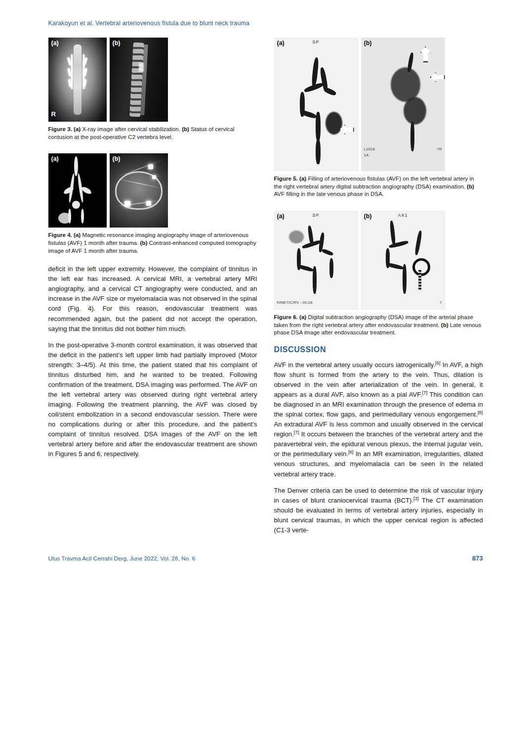Karakoyun et al. Vertebral arteriovenous fistula due to blunt neck trauma
R
(a)
(b)
Figure 3. (a) X-ray image after cervical stabilization. (b) Status of cervical contusion at the post-operative C2 vertebra level.
(a)
(b)
Figure 4. (a) Magnetic resonance imaging angiography image of arteriovenous fistulas (AVF) 1 month after trauma. (b) Contrast-enhanced computed tomography image of AVF 1 month after trauma.
deficit in the left upper extremity. However, the complaint of tinnitus in the left ear has increased. A cervical MRI, a vertebral artery MRI angiography, and a cervical CT angiography were conducted, and an increase in the AVF size or myelomalacia was not observed in the spinal cord (Fig. 4). For this reason, endovascular treatment was recommended again, but the patient did not accept the operation, saying that the tinnitus did not bother him much.
In the post-operative 3-month control examination, it was observed that the deficit in the patient's left upper limb had partially improved (Motor strength: 3–4/5). At this time, the patient stated that his complaint of tinnitus disturbed him, and he wanted to be treated. Following confirmation of the treatment, DSA imaging was performed. The AVF on the left vertebral artery was observed during right vertebral artery imaging. Following the treatment planning, the AVF was closed by coil/stent embolization in a second endovascular session. There were no complications during or after this procedure, and the patient's complaint of tinnitus resolved. DSA images of the AVF on the left vertebral artery before and after the endovascular treatment are shown in Figures 5 and 6, respectively.
SP
(a)
L2018
1A
7R
(b)
Figure 5. (a) Filling of arteriovenous fistulas (AVF) on the left vertebral artery in the right vertebral artery digital subtraction angiography (DSA) examination. (b) AVF filling in the late venous phase in DSA.
SP
KINETIC/RV - 00:28
(a)
AX1
7
(b)
Figure 6. (a) Digital subtraction angiography (DSA) image of the arterial phase taken from the right vertebral artery after endovascular treatment. (b) Late venous phase DSA image after endovascular treatment.
DISCUSSION
AVF in the vertebral artery usually occurs iatrogenically.[6] In AVF, a high flow shunt is formed from the artery to the vein. Thus, dilation is observed in the vein after arterialization of the vein. In general, it appears as a dural AVF, also known as a pial AVF.[7] This condition can be diagnosed in an MRI examination through the presence of edema in the spinal cortex, flow gaps, and perimedullary venous engorgement.[8] An extradural AVF is less common and usually observed in the cervical region.[7] It occurs between the branches of the vertebral artery and the paravertebral vein, the epidural venous plexus, the internal jugular vein, or the perimedullary vein.[8] In an MR examination, irregularities, dilated venous structures, and myelomalacia can be seen in the related vertebral artery trace.
The Denver criteria can be used to determine the risk of vascular injury in cases of blunt craniocervical trauma (BCT).[3] The CT examination should be evaluated in terms of vertebral artery injuries, especially in blunt cervical traumas, in which the upper cervical region is affected (C1-3 verte-
Ulus Travma Acil Cerrahi Derg, June 2022, Vol. 28, No. 6
873